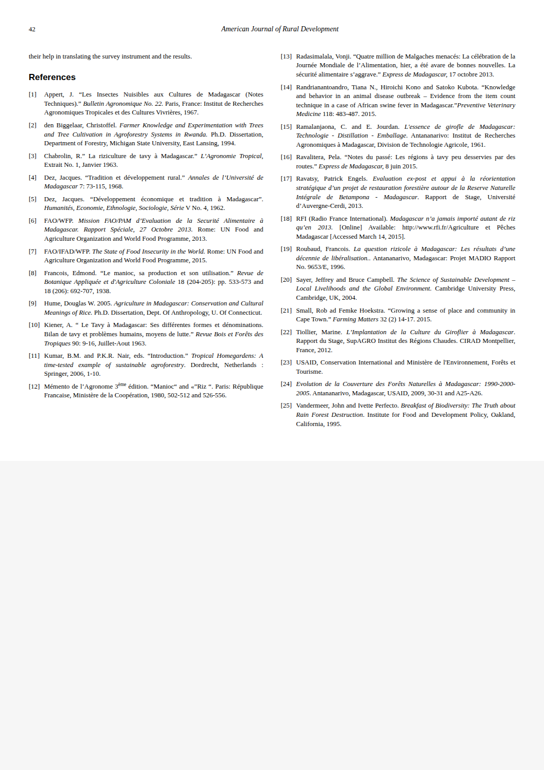42 American Journal of Rural Development
their help in translating the survey instrument and the results.
References
Appert, J. “Les Insectes Nuisibles aux Cultures de Madagascar (Notes Techniques).” Bulletin Agronomique No. 22. Paris, France: Institut de Recherches Agronomiques Tropicales et des Cultures Vivrières, 1967.
den Biggelaar, Christoffel. Farmer Knowledge and Experimentation with Trees and Tree Cultivation in Agroforestry Systems in Rwanda. Ph.D. Dissertation, Department of Forestry, Michigan State University, East Lansing, 1994.
Chabrolin, R.” La riziculture de tavy à Madagascar.” L’Agronomie Tropical, Extrait No. 1, Janvier 1963.
Dez, Jacques. “Tradition et développement rural.” Annales de l’Université de Madagascar 7: 73-115, 1968.
Dez, Jacques. “Développement économique et tradition à Madagascar”. Humanités, Economie, Ethnologie, Sociologie, Série V No. 4, 1962.
FAO/WFP. Mission FAO/PAM d’Evaluation de la Securité Alimentaire à Madagascar. Rapport Spéciale, 27 Octobre 2013. Rome: UN Food and Agriculture Organization and World Food Programme, 2013.
FAO/IFAD/WFP. The State of Food Insecurity in the World. Rome: UN Food and Agriculture Organization and World Food Programme, 2015.
Francois, Edmond. “Le manioc, sa production et son utilisation.” Revue de Botanique Appliquée et d'Agriculture Coloniale 18 (204-205): pp. 533-573 and 18 (206): 692-707, 1938.
Hume, Douglas W. 2005. Agriculture in Madagascar: Conservation and Cultural Meanings of Rice. Ph.D. Dissertation, Dept. Of Anthropology, U. Of Connecticut.
Kiener, A. “ Le Tavy à Madagascar: Ses différentes formes et dénominations. Bilan de tavy et problèmes humains, moyens de lutte.” Revue Bois et Forêts des Tropiques 90: 9-16, Juillet-Aout 1963.
Kumar, B.M. and P.K.R. Nair, eds. “Introduction.” Tropical Homegardens: A time-tested example of sustainable agroforestry. Dordrecht, Netherlands : Springer, 2006, 1-10.
Mémento de l’Agronome 3ème édition. “Manioc“ and «”Riz “. Paris: République Francaise, Ministère de la Coopération, 1980, 502-512 and 526-556.
Radasimalala, Vonji. “Quatre million de Malgaches menacés: La célébration de la Journée Mondiale de l’Alimentation, hier, a été avare de bonnes nouvelles. La sécurité alimentaire s’aggrave.” Express de Madagascar, 17 octobre 2013.
Randrianantoandro, Tiana N., Hiroichi Kono and Satoko Kubota. “Knowledge and behavior in an animal disease outbreak – Evidence from the item count technique in a case of African swine fever in Madagascar.”Preventive Veterinary Medicine 118: 483-487. 2015.
Ramalanjaona, C. and E. Jourdan. L'essence de girofle de Madagascar: Technologie - Distillation - Emballage. Antananarivo: Institut de Recherches Agronomiques à Madagascar, Division de Technologie Agricole, 1961.
Ravalitera, Pela. “Notes du passé: Les régions à tavy peu desservies par des routes.” Express de Madagascar, 8 juin 2015.
Ravatsy, Patrick Engels. Evaluation ex-post et appui à la réorientation stratégique d’un projet de restauration forestière autour de la Reserve Naturelle Intégrale de Betampona - Madagascar. Rapport de Stage, Université d’Auvergne-Cerdi, 2013.
RFI (Radio France International). Madagascar n’a jamais importé autant de riz qu’en 2013. [Online] Available: http://www.rfi.fr/Agriculture et Pêches Madagascar [Accessed March 14, 2015].
Roubaud, Francois. La question rizicole à Madagascar: Les résultats d’une décennie de libéralisation.. Antananarivo, Madagascar: Projet MADIO Rapport No. 9653/E, 1996.
Sayer, Jeffrey and Bruce Campbell. The Science of Sustainable Development – Local Livelihoods and the Global Environment. Cambridge University Press, Cambridge, UK, 2004.
Small, Rob ad Femke Hoekstra. “Growing a sense of place and community in Cape Town.” Farming Matters 32 (2) 14-17. 2015.
Tiollier, Marine. L’Implantation de la Culture du Giroflier à Madagascar. Rapport du Stage, SupAGRO Institut des Régions Chaudes. CIRAD Montpellier, France, 2012.
USAID, Conservation International and Ministère de l'Environnement, Forêts et Tourisme.
Evolution de la Couverture des Forêts Naturelles à Madagascar: 1990-2000-2005. Antananarivo, Madagascar, USAID, 2009, 30-31 and A25-A26.
Vandermeer, John and Ivette Perfecto. Breakfast of Biodiversity: The Truth about Rain Forest Destruction. Institute for Food and Development Policy, Oakland, California, 1995.